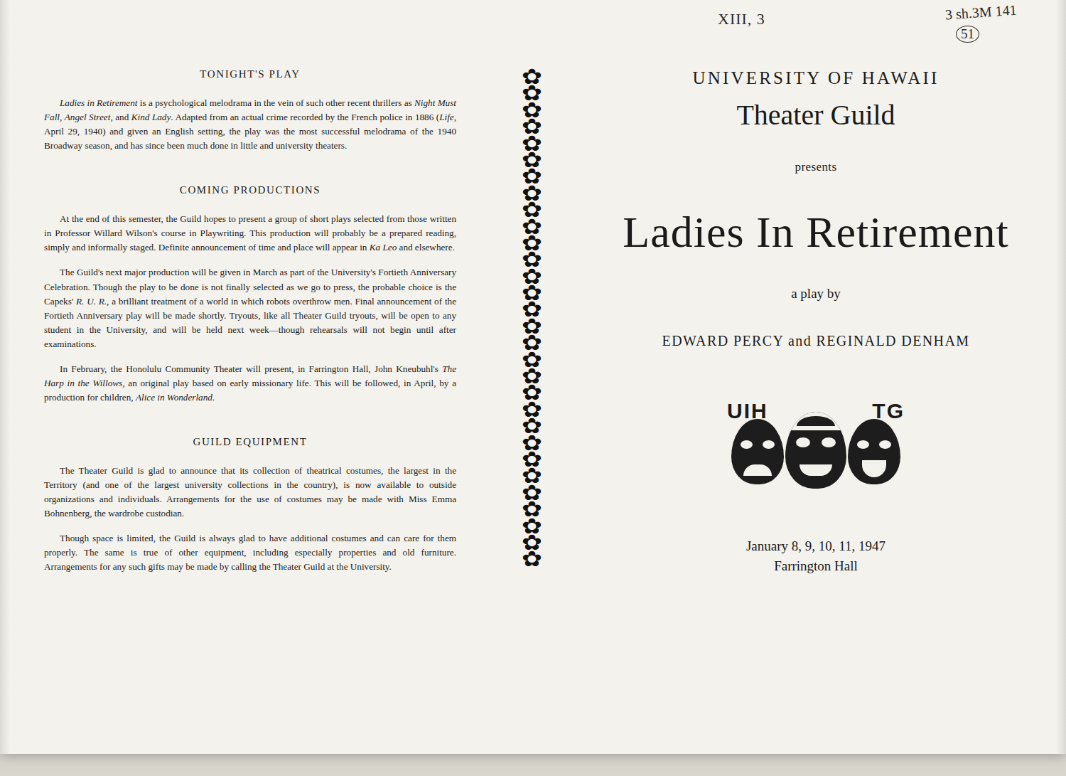XIII, 3 3 sh.3M 141 51
TONIGHT'S PLAY
Ladies in Retirement is a psychological melodrama in the vein of such other recent thrillers as Night Must Fall, Angel Street, and Kind Lady. Adapted from an actual crime recorded by the French police in 1886 (Life, April 29, 1940) and given an English setting, the play was the most successful melodrama of the 1940 Broadway season, and has since been much done in little and university theaters.
COMING PRODUCTIONS
At the end of this semester, the Guild hopes to present a group of short plays selected from those written in Professor Willard Wilson's course in Playwriting. This production will probably be a prepared reading, simply and informally staged. Definite announcement of time and place will appear in Ka Leo and elsewhere.
The Guild's next major production will be given in March as part of the University's Fortieth Anniversary Celebration. Though the play to be done is not finally selected as we go to press, the probable choice is the Capeks' R. U. R., a brilliant treatment of a world in which robots overthrow men. Final announcement of the Fortieth Anniversary play will be made shortly. Tryouts, like all Theater Guild tryouts, will be open to any student in the University, and will be held next week—though rehearsals will not begin until after examinations.
In February, the Honolulu Community Theater will present, in Farrington Hall, John Kneubuhl's The Harp in the Willows, an original play based on early missionary life. This will be followed, in April, by a production for children, Alice in Wonderland.
GUILD EQUIPMENT
The Theater Guild is glad to announce that its collection of theatrical costumes, the largest in the Territory (and one of the largest university collections in the country), is now available to outside organizations and individuals. Arrangements for the use of costumes may be made with Miss Emma Bohnenberg, the wardrobe custodian.
Though space is limited, the Guild is always glad to have additional costumes and can care for them properly. The same is true of other equipment, including especially properties and old furniture. Arrangements for any such gifts may be made by calling the Theater Guild at the University.
✿
✿
✿
✿
✿
✿
✿
✿
✿
✿
✿
✿
✿
✿
✿
✿
✿
✿
✿
✿
✿
✿
✿
✿
✿
✿
✿
✿
✿
✿
UNIVERSITY OF HAWAII
Theater Guild
presents
Ladies In Retirement
a play by
EDWARD PERCY and REGINALD DENHAM
UIH TG
January 8, 9, 10, 11, 1947
Farrington Hall